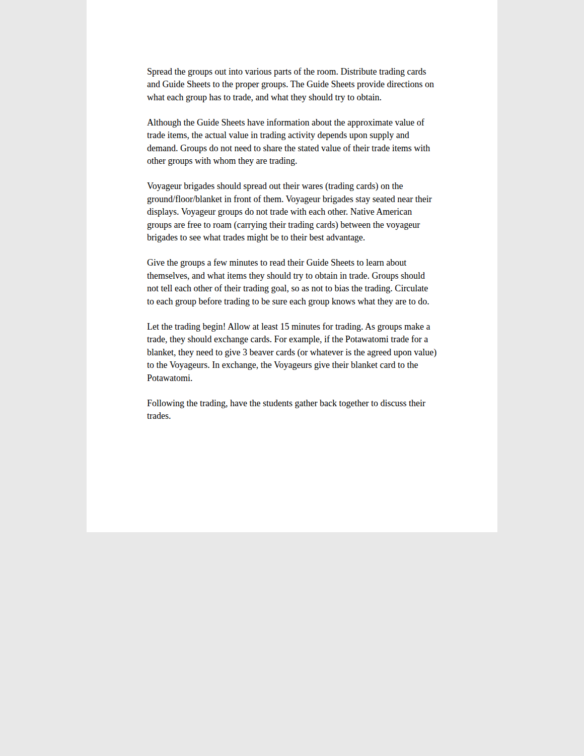Spread the groups out into various parts of the room. Distribute trading cards and Guide Sheets to the proper groups. The Guide Sheets provide directions on what each group has to trade, and what they should try to obtain.
Although the Guide Sheets have information about the approximate value of trade items, the actual value in trading activity depends upon supply and demand. Groups do not need to share the stated value of their trade items with other groups with whom they are trading.
Voyageur brigades should spread out their wares (trading cards) on the ground/floor/blanket in front of them. Voyageur brigades stay seated near their displays. Voyageur groups do not trade with each other. Native American groups are free to roam (carrying their trading cards) between the voyageur brigades to see what trades might be to their best advantage.
Give the groups a few minutes to read their Guide Sheets to learn about themselves, and what items they should try to obtain in trade. Groups should not tell each other of their trading goal, so as not to bias the trading. Circulate to each group before trading to be sure each group knows what they are to do.
Let the trading begin! Allow at least 15 minutes for trading. As groups make a trade, they should exchange cards. For example, if the Potawatomi trade for a blanket, they need to give 3 beaver cards (or whatever is the agreed upon value) to the Voyageurs. In exchange, the Voyageurs give their blanket card to the Potawatomi.
Following the trading, have the students gather back together to discuss their trades.